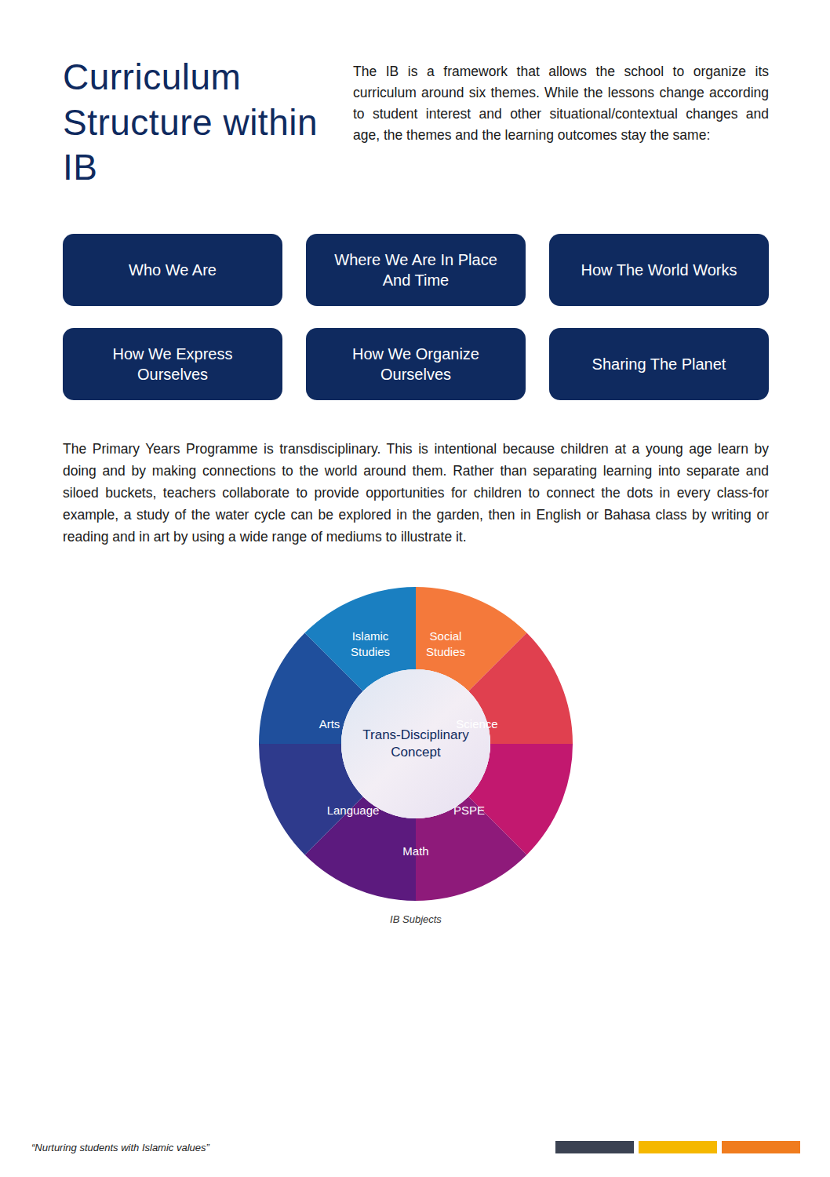Curriculum Structure within IB
The IB is a framework that allows the school to organize its curriculum around six themes. While the lessons change according to student interest and other situational/contextual changes and age, the themes and the learning outcomes stay the same:
Who We Are
Where We Are In Place And Time
How The World Works
How We Express Ourselves
How We Organize Ourselves
Sharing The Planet
The Primary Years Programme is transdisciplinary. This is intentional because children at a young age learn by doing and by making connections to the world around them. Rather than separating learning into separate and siloed buckets, teachers collaborate to provide opportunities for children to connect the dots in every class-for example, a study of the water cycle can be explored in the garden, then in English or Bahasa class by writing or reading and in art by using a wide range of mediums to illustrate it.
Social Studies Science PSPE Math Language Arts Islamic Studies
Trans-Disciplinary
Concept
IB Subjects
“Nurturing students with Islamic values”